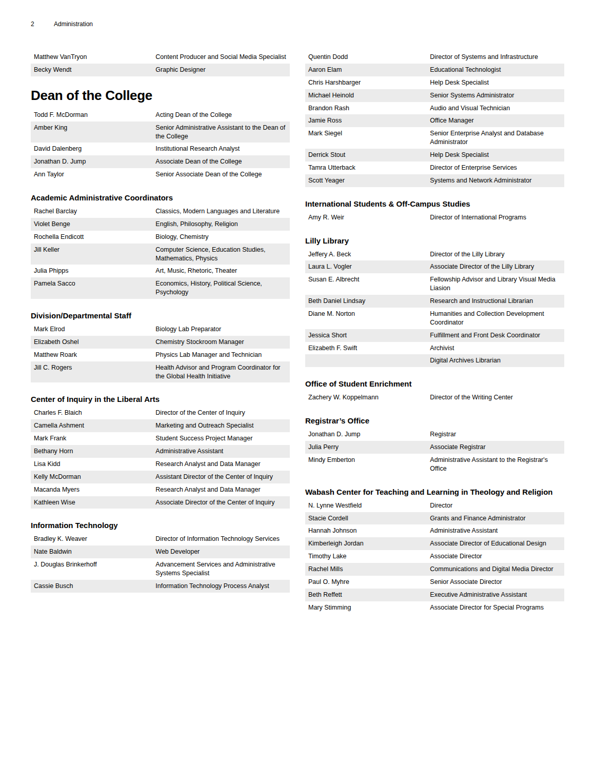2 Administration
| Matthew VanTryon | Content Producer and Social Media Specialist |
| Becky Wendt | Graphic Designer |
Dean of the College
| Todd F. McDorman | Acting Dean of the College |
| Amber King | Senior Administrative Assistant to the Dean of the College |
| David Dalenberg | Institutional Research Analyst |
| Jonathan D. Jump | Associate Dean of the College |
| Ann Taylor | Senior Associate Dean of the College |
Academic Administrative Coordinators
| Rachel Barclay | Classics, Modern Languages and Literature |
| Violet Benge | English, Philosophy, Religion |
| Rochella Endicott | Biology, Chemistry |
| Jill Keller | Computer Science, Education Studies, Mathematics, Physics |
| Julia Phipps | Art, Music, Rhetoric, Theater |
| Pamela Sacco | Economics, History, Political Science, Psychology |
Division/Departmental Staff
| Mark Elrod | Biology Lab Preparator |
| Elizabeth Oshel | Chemistry Stockroom Manager |
| Matthew Roark | Physics Lab Manager and Technician |
| Jill C. Rogers | Health Advisor and Program Coordinator for the Global Health Initiative |
Center of Inquiry in the Liberal Arts
| Charles F. Blaich | Director of the Center of Inquiry |
| Camella Ashment | Marketing and Outreach Specialist |
| Mark Frank | Student Success Project Manager |
| Bethany Horn | Administrative Assistant |
| Lisa Kidd | Research Analyst and Data Manager |
| Kelly McDorman | Assistant Director of the Center of Inquiry |
| Macanda Myers | Research Analyst and Data Manager |
| Kathleen Wise | Associate Director of the Center of Inquiry |
Information Technology
| Bradley K. Weaver | Director of Information Technology Services |
| Nate Baldwin | Web Developer |
| J. Douglas Brinkerhoff | Advancement Services and Administrative Systems Specialist |
| Cassie Busch | Information Technology Process Analyst |
| Quentin Dodd | Director of Systems and Infrastructure |
| Aaron Elam | Educational Technologist |
| Chris Harshbarger | Help Desk Specialist |
| Michael Heinold | Senior Systems Administrator |
| Brandon Rash | Audio and Visual Technician |
| Jamie Ross | Office Manager |
| Mark Siegel | Senior Enterprise Analyst and Database Administrator |
| Derrick Stout | Help Desk Specialist |
| Tamra Utterback | Director of Enterprise Services |
| Scott Yeager | Systems and Network Administrator |
International Students & Off-Campus Studies
| Amy R. Weir | Director of International Programs |
Lilly Library
| Jeffery A. Beck | Director of the Lilly Library |
| Laura L. Vogler | Associate Director of the Lilly Library |
| Susan E. Albrecht | Fellowship Advisor and Library Visual Media Liasion |
| Beth Daniel Lindsay | Research and Instructional Librarian |
| Diane M. Norton | Humanities and Collection Development Coordinator |
| Jessica Short | Fulfillment and Front Desk Coordinator |
| Elizabeth F. Swift | Archivist |
| | Digital Archives Librarian |
Office of Student Enrichment
| Zachery W. Koppelmann | Director of the Writing Center |
Registrar’s Office
| Jonathan D. Jump | Registrar |
| Julia Perry | Associate Registrar |
| Mindy Emberton | Administrative Assistant to the Registrar's Office |
Wabash Center for Teaching and Learning in Theology and Religion
| N. Lynne Westfield | Director |
| Stacie Cordell | Grants and Finance Administrator |
| Hannah Johnson | Administrative Assistant |
| Kimberleigh Jordan | Associate Director of Educational Design |
| Timothy Lake | Associate Director |
| Rachel Mills | Communications and Digital Media Director |
| Paul O. Myhre | Senior Associate Director |
| Beth Reffett | Executive Administrative Assistant |
| Mary Stimming | Associate Director for Special Programs |